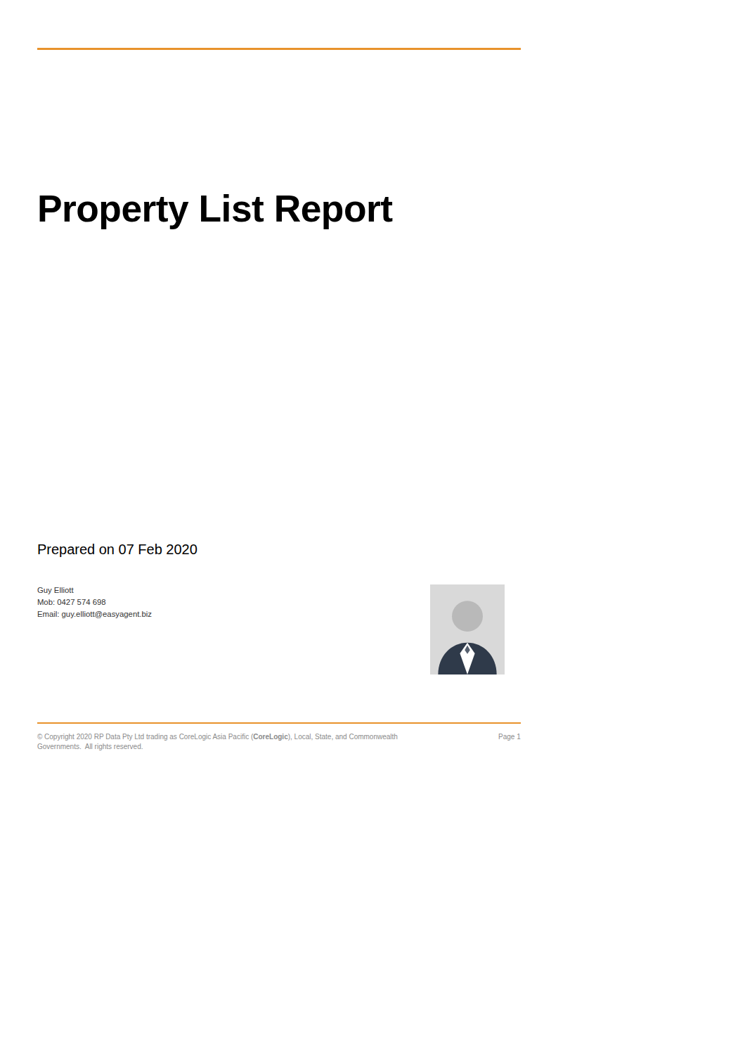Property List Report
Prepared on 07 Feb 2020
Guy Elliott
Mob: 0427 574 698
Email: guy.elliott@easyagent.biz
© Copyright 2020 RP Data Pty Ltd trading as CoreLogic Asia Pacific (CoreLogic), Local, State, and Commonwealth Governments. All rights reserved.
Page 1